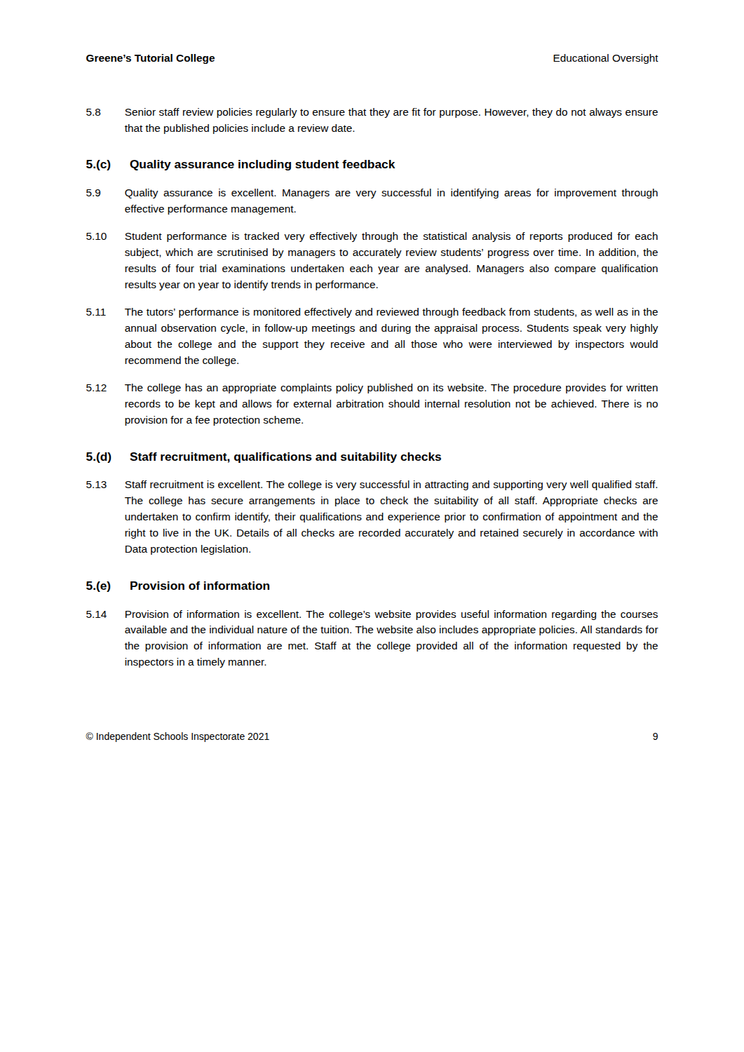Greene’s Tutorial College Educational Oversight
5.8 Senior staff review policies regularly to ensure that they are fit for purpose. However, they do not always ensure that the published policies include a review date.
5.(c) Quality assurance including student feedback
5.9 Quality assurance is excellent. Managers are very successful in identifying areas for improvement through effective performance management.
5.10 Student performance is tracked very effectively through the statistical analysis of reports produced for each subject, which are scrutinised by managers to accurately review students’ progress over time. In addition, the results of four trial examinations undertaken each year are analysed. Managers also compare qualification results year on year to identify trends in performance.
5.11 The tutors’ performance is monitored effectively and reviewed through feedback from students, as well as in the annual observation cycle, in follow-up meetings and during the appraisal process. Students speak very highly about the college and the support they receive and all those who were interviewed by inspectors would recommend the college.
5.12 The college has an appropriate complaints policy published on its website. The procedure provides for written records to be kept and allows for external arbitration should internal resolution not be achieved. There is no provision for a fee protection scheme.
5.(d) Staff recruitment, qualifications and suitability checks
5.13 Staff recruitment is excellent. The college is very successful in attracting and supporting very well qualified staff. The college has secure arrangements in place to check the suitability of all staff. Appropriate checks are undertaken to confirm identify, their qualifications and experience prior to confirmation of appointment and the right to live in the UK. Details of all checks are recorded accurately and retained securely in accordance with Data protection legislation.
5.(e) Provision of information
5.14 Provision of information is excellent. The college’s website provides useful information regarding the courses available and the individual nature of the tuition. The website also includes appropriate policies. All standards for the provision of information are met. Staff at the college provided all of the information requested by the inspectors in a timely manner.
© Independent Schools Inspectorate 2021 9